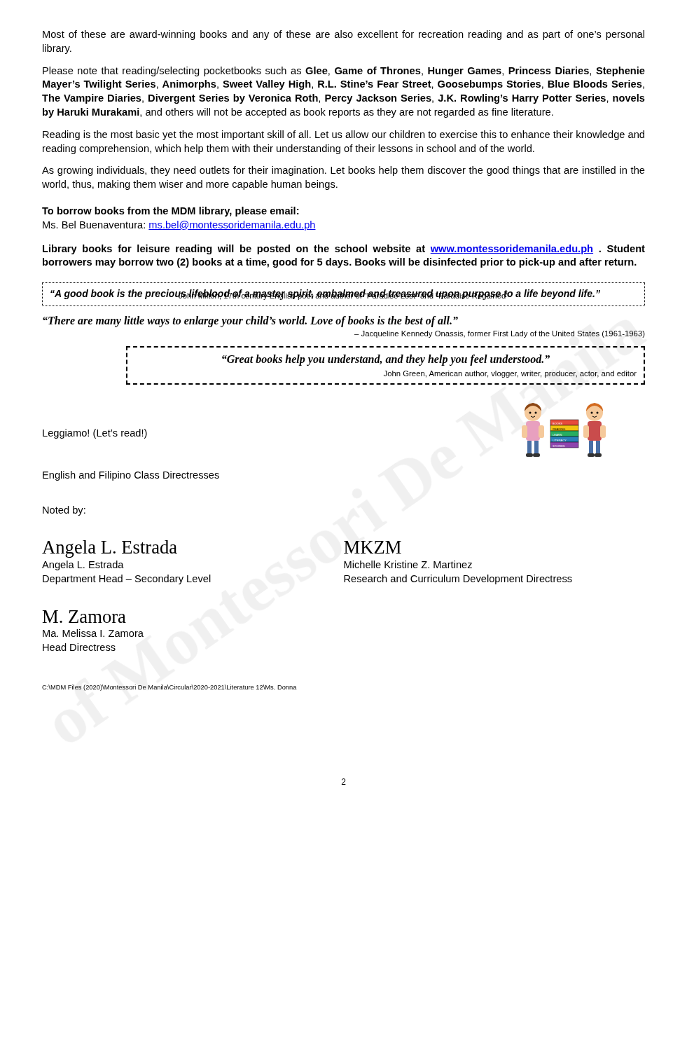of Montessori De Manila
Most of these are award-winning books and any of these are also excellent for recreation reading and as part of one’s personal library.
Please note that reading/selecting pocketbooks such as Glee, Game of Thrones, Hunger Games, Princess Diaries, Stephenie Mayer’s Twilight Series, Animorphs, Sweet Valley High, R.L. Stine’s Fear Street, Goosebumps Stories, Blue Bloods Series, The Vampire Diaries, Divergent Series by Veronica Roth, Percy Jackson Series, J.K. Rowling’s Harry Potter Series, novels by Haruki Murakami, and others will not be accepted as book reports as they are not regarded as fine literature.
Reading is the most basic yet the most important skill of all. Let us allow our children to exercise this to enhance their knowledge and reading comprehension, which help them with their understanding of their lessons in school and of the world.
As growing individuals, they need outlets for their imagination. Let books help them discover the good things that are instilled in the world, thus, making them wiser and more capable human beings.
To borrow books from the MDM library, please email:
Ms. Bel Buenaventura: ms.bel@montessoridemanila.edu.ph
Library books for leisure reading will be posted on the school website at www.montessoridemanila.edu.ph . Student borrowers may borrow two (2) books at a time, good for 5 days. Books will be disinfected prior to pick-up and after return.
“A good book is the precious lifeblood of a master spirit, embalmed and treasured upon purpose to a life beyond life.”
John Milton, 17th century English poet and author of “Paradise Lost” and “Paradise Regained”
“There are many little ways to enlarge your child’s world. Love of books is the best of all.”
– Jacqueline Kennedy Onassis, former First Lady of the United States (1961-1963)
“Great books help you understand, and they help you feel understood.”
John Green, American author, vlogger, writer, producer, actor, and editor
BOOKS READING LEARN LITERACY STORIES
Leggiamo! (Let’s read!)
English and Filipino Class Directresses
Noted by:
Angela L. Estrada
Angela L. Estrada
Department Head – Secondary Level
MKZM
Michelle Kristine Z. Martinez
Research and Curriculum Development Directress
M. Zamora
Ma. Melissa I. Zamora
Head Directress
C:\MDM Files (2020)\Montessori De Manila\Circular\2020-2021\Literature 12\Ms. Donna
2